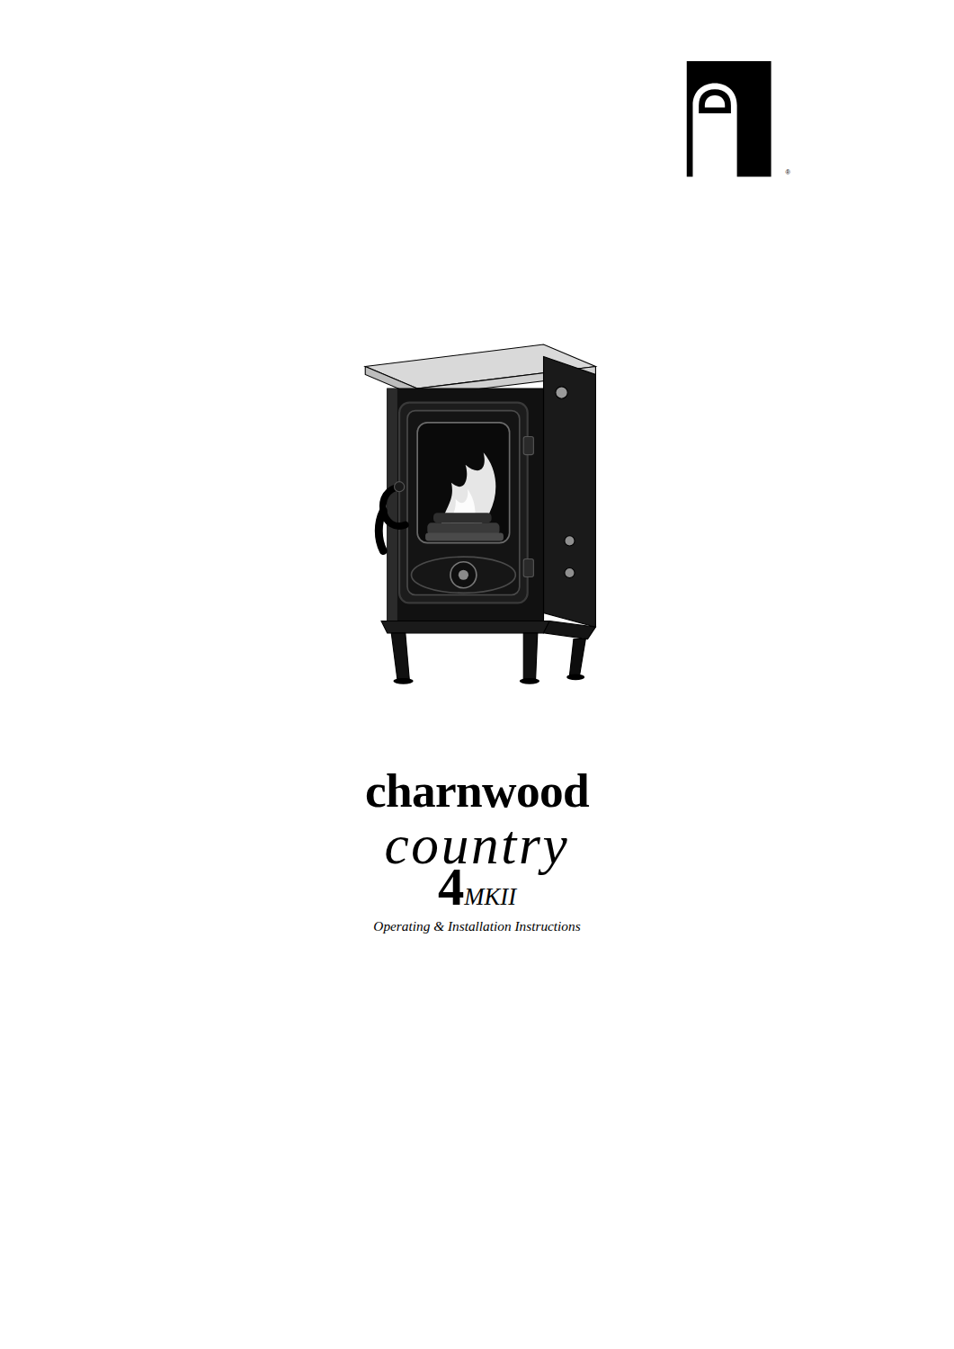®
charnwood
country
4MKII
Operating & Installation Instructions